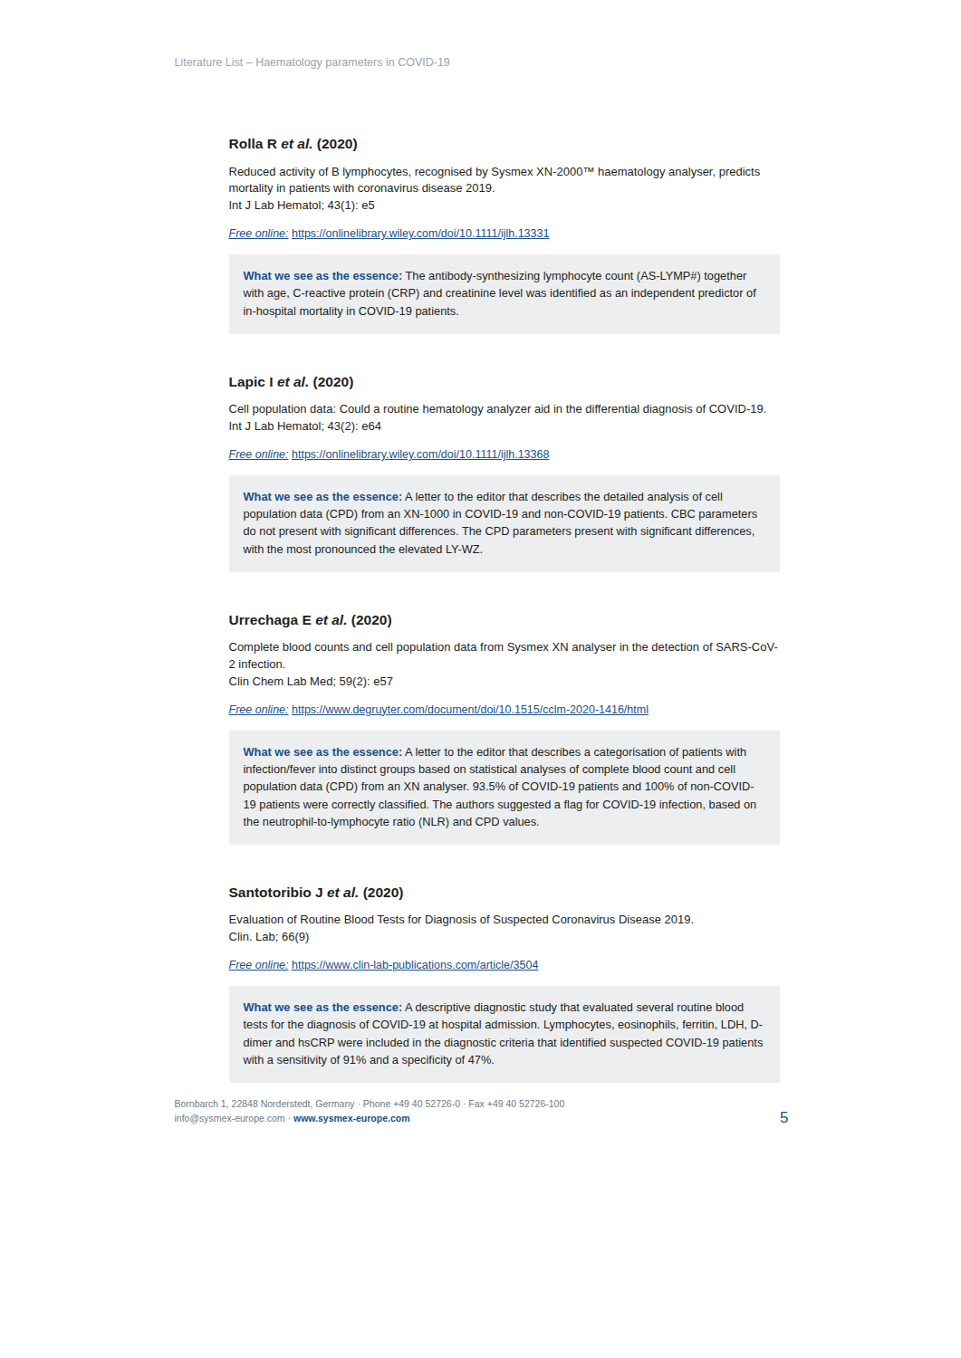Literature List – Haematology parameters in COVID-19
Rolla R et al. (2020)
Reduced activity of B lymphocytes, recognised by Sysmex XN-2000™ haematology analyser, predicts mortality in patients with coronavirus disease 2019.
Int J Lab Hematol; 43(1): e5
Free online: https://onlinelibrary.wiley.com/doi/10.1111/ijlh.13331
What we see as the essence: The antibody-synthesizing lymphocyte count (AS-LYMP#) together with age, C-reactive protein (CRP) and creatinine level was identified as an independent predictor of in-hospital mortality in COVID-19 patients.
Lapic I et al. (2020)
Cell population data: Could a routine hematology analyzer aid in the differential diagnosis of COVID-19.
Int J Lab Hematol; 43(2): e64
Free online: https://onlinelibrary.wiley.com/doi/10.1111/ijlh.13368
What we see as the essence: A letter to the editor that describes the detailed analysis of cell population data (CPD) from an XN-1000 in COVID-19 and non-COVID-19 patients. CBC parameters do not present with significant differences. The CPD parameters present with significant differences, with the most pronounced the elevated LY-WZ.
Urrechaga E et al. (2020)
Complete blood counts and cell population data from Sysmex XN analyser in the detection of SARS-CoV-2 infection.
Clin Chem Lab Med; 59(2): e57
Free online: https://www.degruyter.com/document/doi/10.1515/cclm-2020-1416/html
What we see as the essence: A letter to the editor that describes a categorisation of patients with infection/fever into distinct groups based on statistical analyses of complete blood count and cell population data (CPD) from an XN analyser. 93.5% of COVID-19 patients and 100% of non-COVID-19 patients were correctly classified. The authors suggested a flag for COVID-19 infection, based on the neutrophil-to-lymphocyte ratio (NLR) and CPD values.
Santotoribio J et al. (2020)
Evaluation of Routine Blood Tests for Diagnosis of Suspected Coronavirus Disease 2019.
Clin. Lab; 66(9)
Free online: https://www.clin-lab-publications.com/article/3504
What we see as the essence: A descriptive diagnostic study that evaluated several routine blood tests for the diagnosis of COVID-19 at hospital admission. Lymphocytes, eosinophils, ferritin, LDH, D-dimer and hsCRP were included in the diagnostic criteria that identified suspected COVID-19 patients with a sensitivity of 91% and a specificity of 47%.
Bornbarch 1, 22848 Norderstedt, Germany · Phone +49 40 52726-0 · Fax +49 40 52726-100
info@sysmex-europe.com · www.sysmex-europe.com
5